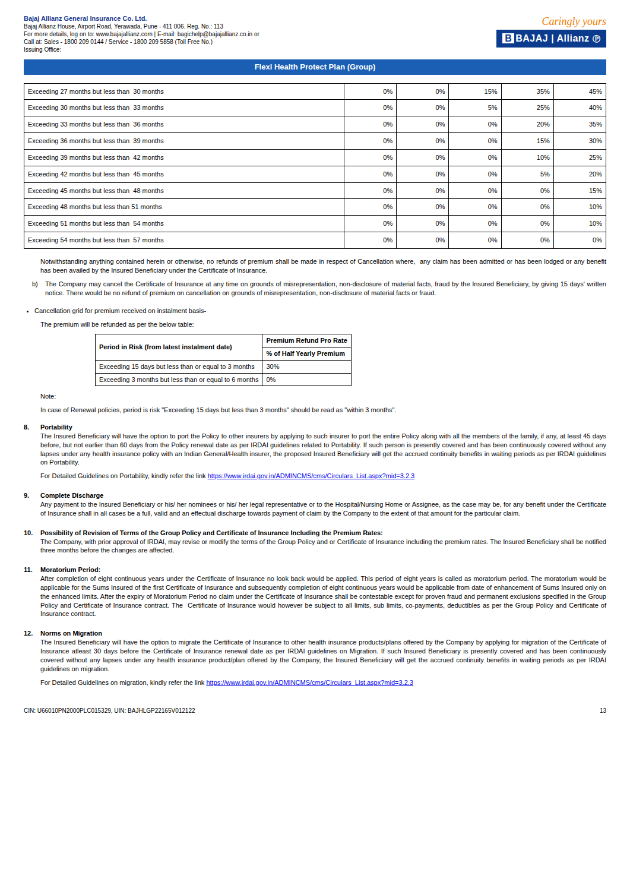Bajaj Allianz General Insurance Co. Ltd.
Bajaj Allianz House, Airport Road, Yerawada, Pune - 411 006. Reg. No.: 113
For more details, log on to: www.bajajallianz.com | E-mail: bagichelp@bajajallianz.co.in or
Call at: Sales - 1800 209 0144 / Service - 1800 209 5858 (Toll Free No.)
Issuing Office:
Caringly yours
BBAJAJ | Allianz Ⓟ
Flexi Health Protect Plan (Group)
| Exceeding 27 months but less than 30 months | 0% | 0% | 15% | 35% | 45% |
| Exceeding 30 months but less than 33 months | 0% | 0% | 5% | 25% | 40% |
| Exceeding 33 months but less than 36 months | 0% | 0% | 0% | 20% | 35% |
| Exceeding 36 months but less than 39 months | 0% | 0% | 0% | 15% | 30% |
| Exceeding 39 months but less than 42 months | 0% | 0% | 0% | 10% | 25% |
| Exceeding 42 months but less than 45 months | 0% | 0% | 0% | 5% | 20% |
| Exceeding 45 months but less than 48 months | 0% | 0% | 0% | 0% | 15% |
| Exceeding 48 months but less than 51 months | 0% | 0% | 0% | 0% | 10% |
| Exceeding 51 months but less than 54 months | 0% | 0% | 0% | 0% | 10% |
| Exceeding 54 months but less than 57 months | 0% | 0% | 0% | 0% | 0% |
Notwithstanding anything contained herein or otherwise, no refunds of premium shall be made in respect of Cancellation where, any claim has been admitted or has been lodged or any benefit has been availed by the Insured Beneficiary under the Certificate of Insurance.
b)
The Company may cancel the Certificate of Insurance at any time on grounds of misrepresentation, non-disclosure of material facts, fraud by the Insured Beneficiary, by giving 15 days' written notice. There would be no refund of premium on cancellation on grounds of misrepresentation, non-disclosure of material facts or fraud.
Cancellation grid for premium received on instalment basis-
The premium will be refunded as per the below table:
| Period in Risk (from latest instalment date) | Premium Refund Pro Rate |
| --- | --- |
| % of Half Yearly Premium |
| Exceeding 15 days but less than or equal to 3 months | 30% |
| Exceeding 3 months but less than or equal to 6 months | 0% |
Note:
In case of Renewal policies, period is risk "Exceeding 15 days but less than 3 months" should be read as "within 3 months".
8.
Portability
The Insured Beneficiary will have the option to port the Policy to other insurers by applying to such insurer to port the entire Policy along with all the members of the family, if any, at least 45 days before, but not earlier than 60 days from the Policy renewal date as per IRDAI guidelines related to Portability. If such person is presently covered and has been continuously covered without any lapses under any health insurance policy with an Indian General/Health insurer, the proposed Insured Beneficiary will get the accrued continuity benefits in waiting periods as per IRDAI guidelines on Portability.
For Detailed Guidelines on Portability, kindly refer the link https://www.irdai.gov.in/ADMINCMS/cms/Circulars_List.aspx?mid=3.2.3
9.
Complete Discharge
Any payment to the Insured Beneficiary or his/ her nominees or his/ her legal representative or to the Hospital/Nursing Home or Assignee, as the case may be, for any benefit under the Certificate of Insurance shall in all cases be a full, valid and an effectual discharge towards payment of claim by the Company to the extent of that amount for the particular claim.
10.
Possibility of Revision of Terms of the Group Policy and Certificate of Insurance Including the Premium Rates:
The Company, with prior approval of IRDAI, may revise or modify the terms of the Group Policy and or Certificate of Insurance including the premium rates. The Insured Beneficiary shall be notified three months before the changes are affected.
11.
Moratorium Period:
After completion of eight continuous years under the Certificate of Insurance no look back would be applied. This period of eight years is called as moratorium period. The moratorium would be applicable for the Sums Insured of the first Certificate of Insurance and subsequently completion of eight continuous years would be applicable from date of enhancement of Sums Insured only on the enhanced limits. After the expiry of Moratorium Period no claim under the Certificate of Insurance shall be contestable except for proven fraud and permanent exclusions specified in the Group Policy and Certificate of Insurance contract. The Certificate of Insurance would however be subject to all limits, sub limits, co-payments, deductibles as per the Group Policy and Certificate of Insurance contract.
12.
Norms on Migration
The Insured Beneficiary will have the option to migrate the Certificate of Insurance to other health insurance products/plans offered by the Company by applying for migration of the Certificate of Insurance atleast 30 days before the Certificate of Insurance renewal date as per IRDAI guidelines on Migration. If such Insured Beneficiary is presently covered and has been continuously covered without any lapses under any health insurance product/plan offered by the Company, the Insured Beneficiary will get the accrued continuity benefits in waiting periods as per IRDAI guidelines on migration.
For Detailed Guidelines on migration, kindly refer the link https://www.irdai.gov.in/ADMINCMS/cms/Circulars_List.aspx?mid=3.2.3
CIN: U66010PN2000PLC015329, UIN: BAJHLGP22165V012122
13